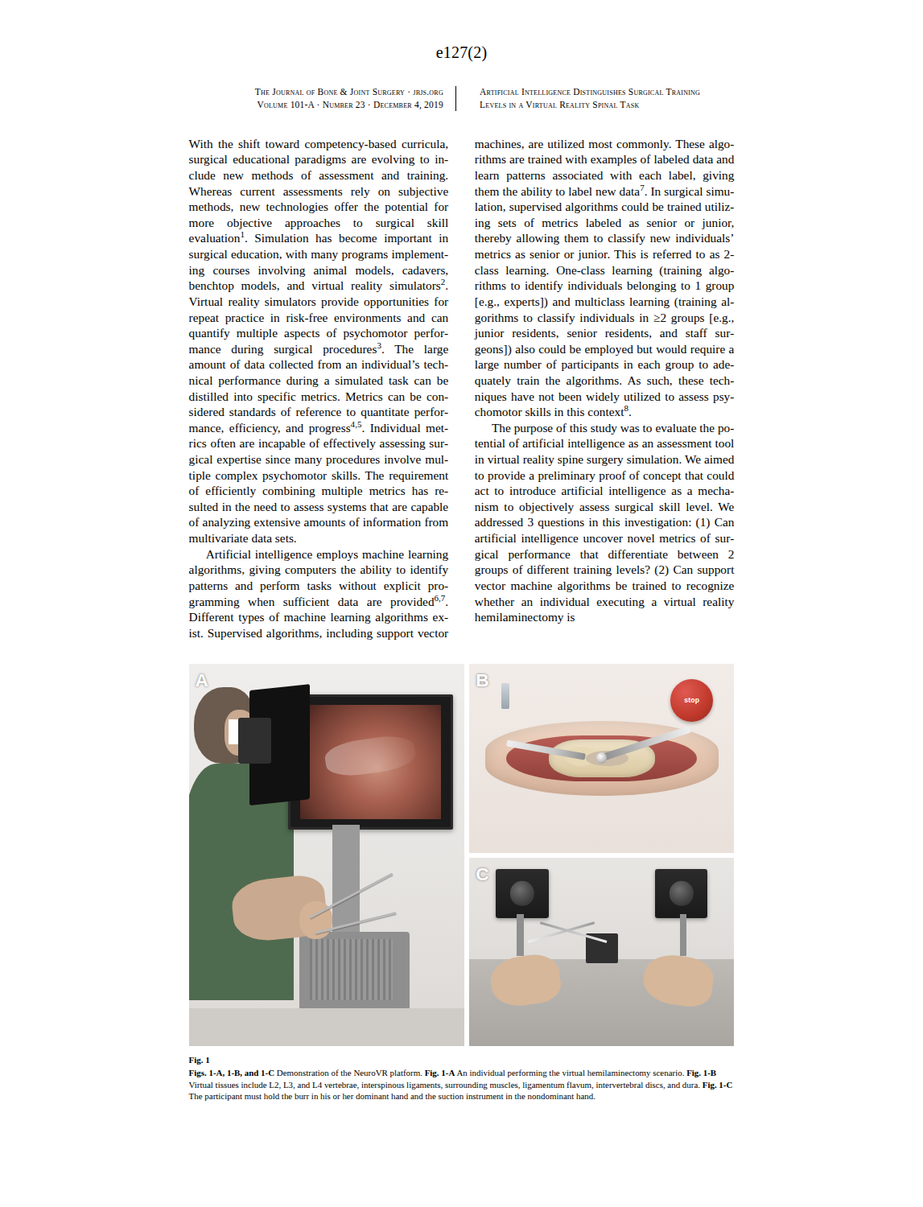e127(2)
The Journal of Bone & Joint Surgery · jbjs.org
Volume 101-A · Number 23 · December 4, 2019
Artificial Intelligence Distinguishes Surgical Training
Levels in a Virtual Reality Spinal Task
With the shift toward competency-based curricula, surgical educational paradigms are evolving to include new methods of assessment and training. Whereas current assessments rely on subjective methods, new technologies offer the potential for more objective approaches to surgical skill evaluation1. Simulation has become important in surgical education, with many programs implementing courses involving animal models, cadavers, benchtop models, and virtual reality simulators2. Virtual reality simulators provide opportunities for repeat practice in risk-free environments and can quantify multiple aspects of psychomotor performance during surgical procedures3. The large amount of data collected from an individual’s technical performance during a simulated task can be distilled into specific metrics. Metrics can be considered standards of reference to quantitate performance, efficiency, and progress4,5. Individual metrics often are incapable of effectively assessing surgical expertise since many procedures involve multiple complex psychomotor skills. The requirement of efficiently combining multiple metrics has resulted in the need to assess systems that are capable of analyzing extensive amounts of information from multivariate data sets.
Artificial intelligence employs machine learning algorithms, giving computers the ability to identify patterns and perform tasks without explicit programming when sufficient data are provided6,7. Different types of machine learning algorithms exist. Supervised algorithms, including support vector machines, are utilized most commonly. These algorithms are trained with examples of labeled data and learn patterns associated with each label, giving them the ability to label new data7. In surgical simulation, supervised algorithms could be trained utilizing sets of metrics labeled as senior or junior, thereby allowing them to classify new individuals’ metrics as senior or junior. This is referred to as 2-class learning. One-class learning (training algorithms to identify individuals belonging to 1 group [e.g., experts]) and multiclass learning (training algorithms to classify individuals in ≥2 groups [e.g., junior residents, senior residents, and staff surgeons]) also could be employed but would require a large number of participants in each group to adequately train the algorithms. As such, these techniques have not been widely utilized to assess psychomotor skills in this context8.
The purpose of this study was to evaluate the potential of artificial intelligence as an assessment tool in virtual reality spine surgery simulation. We aimed to provide a preliminary proof of concept that could act to introduce artificial intelligence as a mechanism to objectively assess surgical skill level. We addressed 3 questions in this investigation: (1) Can artificial intelligence uncover novel metrics of surgical performance that differentiate between 2 groups of different training levels? (2) Can support vector machine algorithms be trained to recognize whether an individual executing a virtual reality hemilaminectomy is
A
stop
B
C
Fig. 1 Figs. 1-A, 1-B, and 1-C Demonstration of the NeuroVR platform. Fig. 1-A An individual performing the virtual hemilaminectomy scenario. Fig. 1-B Virtual tissues include L2, L3, and L4 vertebrae, interspinous ligaments, surrounding muscles, ligamentum flavum, intervertebral discs, and dura. Fig. 1-C The participant must hold the burr in his or her dominant hand and the suction instrument in the nondominant hand.